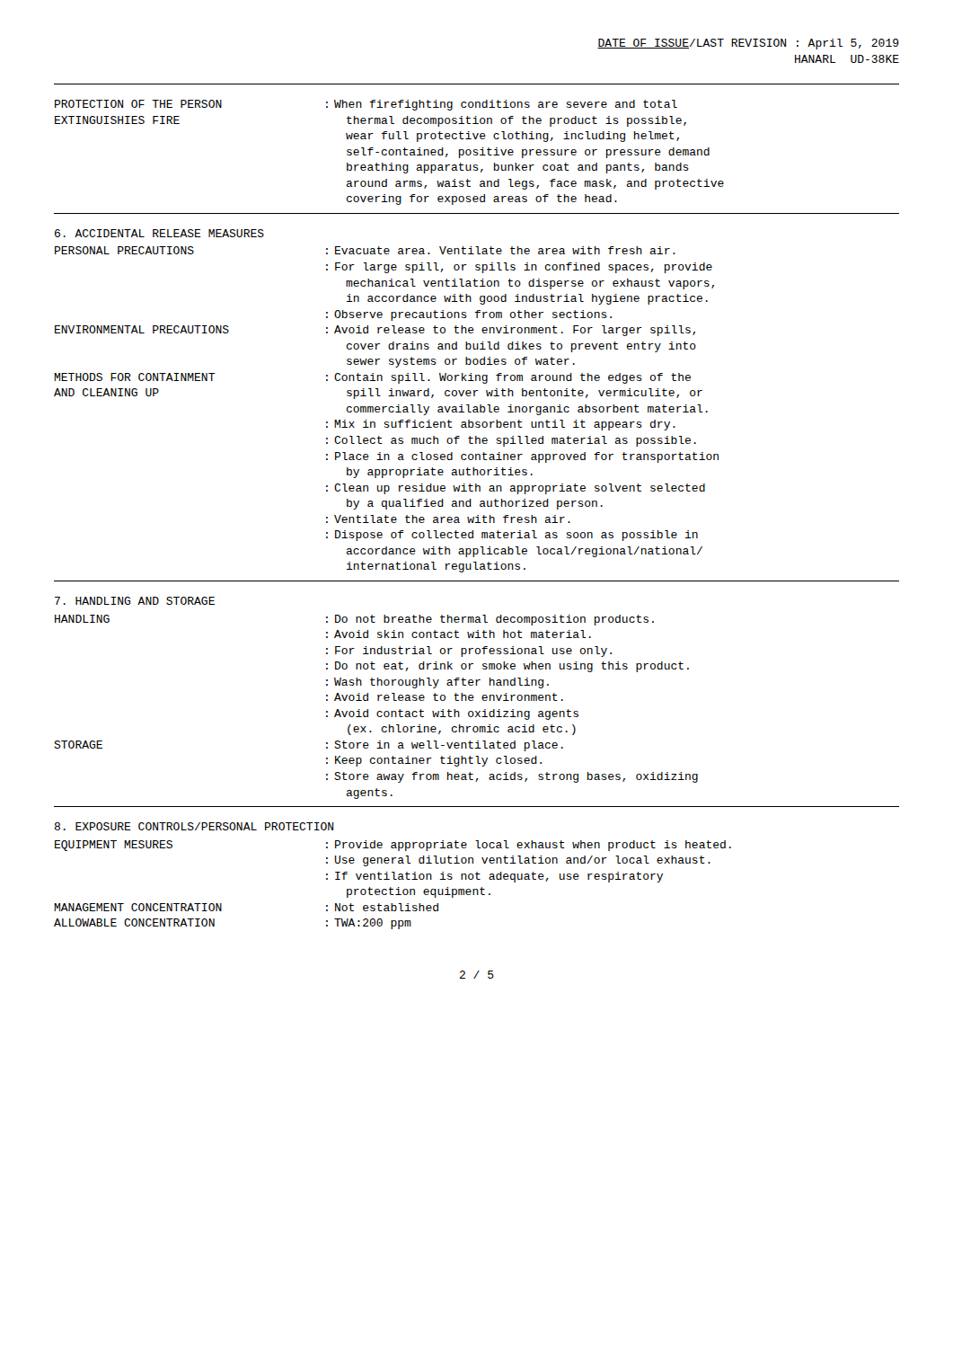DATE OF ISSUE/LAST REVISION : April 5, 2019
HANARL UD-38KE
| PROTECTION OF THE PERSON EXTINGUISHIES FIRE | : | When firefighting conditions are severe and total thermal decomposition of the product is possible, wear full protective clothing, including helmet, self-contained, positive pressure or pressure demand breathing apparatus, bunker coat and pants, bands around arms, waist and legs, face mask, and protective covering for exposed areas of the head. |
6. ACCIDENTAL RELEASE MEASURES
| PERSONAL PRECAUTIONS | : | Evacuate area. Ventilate the area with fresh air. |
| | : | For large spill, or spills in confined spaces, provide mechanical ventilation to disperse or exhaust vapors, in accordance with good industrial hygiene practice. |
| | : | Observe precautions from other sections. |
| ENVIRONMENTAL PRECAUTIONS | : | Avoid release to the environment. For larger spills, cover drains and build dikes to prevent entry into sewer systems or bodies of water. |
| METHODS FOR CONTAINMENT AND CLEANING UP | : | Contain spill. Working from around the edges of the spill inward, cover with bentonite, vermiculite, or commercially available inorganic absorbent material. |
| | : | Mix in sufficient absorbent until it appears dry. |
| | : | Collect as much of the spilled material as possible. |
| | : | Place in a closed container approved for transportation by appropriate authorities. |
| | : | Clean up residue with an appropriate solvent selected by a qualified and authorized person. |
| | : | Ventilate the area with fresh air. |
| | : | Dispose of collected material as soon as possible in accordance with applicable local/regional/national/ international regulations. |
7. HANDLING AND STORAGE
| HANDLING | : | Do not breathe thermal decomposition products. |
| | : | Avoid skin contact with hot material. |
| | : | For industrial or professional use only. |
| | : | Do not eat, drink or smoke when using this product. |
| | : | Wash thoroughly after handling. |
| | : | Avoid release to the environment. |
| | : | Avoid contact with oxidizing agents (ex. chlorine, chromic acid etc.) |
| STORAGE | : | Store in a well-ventilated place. |
| | : | Keep container tightly closed. |
| | : | Store away from heat, acids, strong bases, oxidizing agents. |
8. EXPOSURE CONTROLS/PERSONAL PROTECTION
| EQUIPMENT MESURES | : | Provide appropriate local exhaust when product is heated. |
| | : | Use general dilution ventilation and/or local exhaust. |
| | : | If ventilation is not adequate, use respiratory protection equipment. |
| MANAGEMENT CONCENTRATION | : | Not established |
| ALLOWABLE CONCENTRATION | : | TWA:200 ppm |
2 / 5